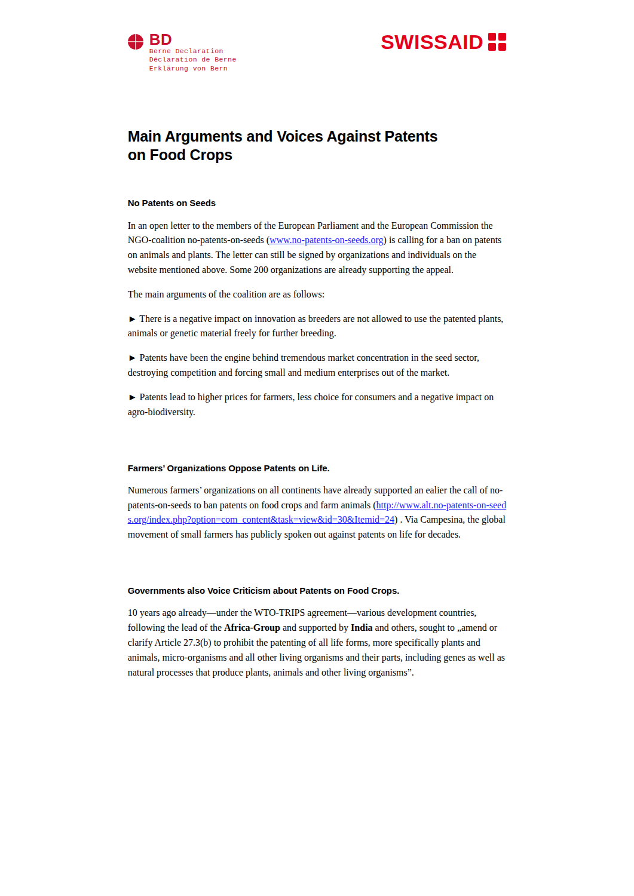BD Berne Declaration Déclaration de Berne Erklärung von Bern
SWISSAID
Main Arguments and Voices Against Patents
on Food Crops
No Patents on Seeds
In an open letter to the members of the European Parliament and the European Commission the NGO-coalition no-patents-on-seeds (www.no-patents-on-seeds.org) is calling for a ban on patents on animals and plants. The letter can still be signed by organizations and individuals on the website mentioned above. Some 200 organizations are already supporting the appeal.
The main arguments of the coalition are as follows:
► There is a negative impact on innovation as breeders are not allowed to use the patented plants, animals or genetic material freely for further breeding.
► Patents have been the engine behind tremendous market concentration in the seed sector, destroying competition and forcing small and medium enterprises out of the market.
► Patents lead to higher prices for farmers, less choice for consumers and a negative impact on agro-biodiversity.
Farmers’ Organizations Oppose Patents on Life.
Numerous farmers’ organizations on all continents have already supported an ealier the call of no-patents-on-seeds to ban patents on food crops and farm animals (http://www.alt.no-patents-on-seeds.org/index.php?option=com_content&task=view&id=30&Itemid=24) . Via Campesina, the global movement of small farmers has publicly spoken out against patents on life for decades.
Governments also Voice Criticism about Patents on Food Crops.
10 years ago already—under the WTO-TRIPS agreement—various development countries, following the lead of the Africa-Group and supported by India and others, sought to „amend or clarify Article 27.3(b) to prohibit the patenting of all life forms, more specifically plants and animals, micro-organisms and all other living organisms and their parts, including genes as well as natural processes that produce plants, animals and other living organisms”.